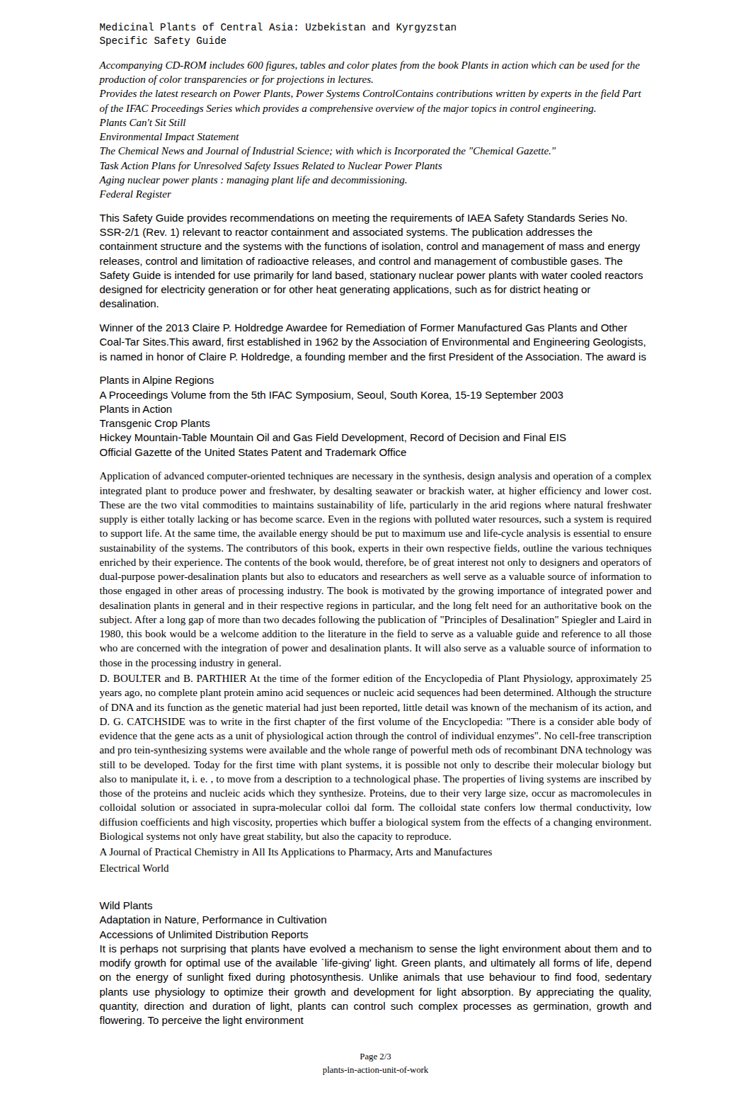Medicinal Plants of Central Asia: Uzbekistan and Kyrgyzstan
Specific Safety Guide
Accompanying CD-ROM includes 600 figures, tables and color plates from the book Plants in action which can be used for the production of color transparencies or for projections in lectures.
Provides the latest research on Power Plants, Power Systems ControlContains contributions written by experts in the field Part of the IFAC Proceedings Series which provides a comprehensive overview of the major topics in control engineering.
Plants Can't Sit Still
Environmental Impact Statement
The Chemical News and Journal of Industrial Science; with which is Incorporated the "Chemical Gazette."
Task Action Plans for Unresolved Safety Issues Related to Nuclear Power Plants
Aging nuclear power plants : managing plant life and decommissioning.
Federal Register
This Safety Guide provides recommendations on meeting the requirements of IAEA Safety Standards Series No. SSR-2/1 (Rev. 1) relevant to reactor containment and associated systems. The publication addresses the containment structure and the systems with the functions of isolation, control and management of mass and energy releases, control and limitation of radioactive releases, and control and management of combustible gases. The Safety Guide is intended for use primarily for land based, stationary nuclear power plants with water cooled reactors designed for electricity generation or for other heat generating applications, such as for district heating or desalination.
Winner of the 2013 Claire P. Holdredge Awardee for Remediation of Former Manufactured Gas Plants and Other Coal-Tar Sites.This award, first established in 1962 by the Association of Environmental and Engineering Geologists, is named in honor of Claire P. Holdredge, a founding member and the first President of the Association. The award is
Plants in Alpine Regions
A Proceedings Volume from the 5th IFAC Symposium, Seoul, South Korea, 15-19 September 2003
Plants in Action
Transgenic Crop Plants
Hickey Mountain-Table Mountain Oil and Gas Field Development, Record of Decision and Final EIS
Official Gazette of the United States Patent and Trademark Office
Application of advanced computer-oriented techniques are necessary in the synthesis, design analysis and operation of a complex integrated plant to produce power and freshwater, by desalting seawater or brackish water, at higher efficiency and lower cost. These are the two vital commodities to maintains sustainability of life, particularly in the arid regions where natural freshwater supply is either totally lacking or has become scarce. Even in the regions with polluted water resources, such a system is required to support life. At the same time, the available energy should be put to maximum use and life-cycle analysis is essential to ensure sustainability of the systems. The contributors of this book, experts in their own respective fields, outline the various techniques enriched by their experience. The contents of the book would, therefore, be of great interest not only to designers and operators of dual-purpose power-desalination plants but also to educators and researchers as well serve as a valuable source of information to those engaged in other areas of processing industry. The book is motivated by the growing importance of integrated power and desalination plants in general and in their respective regions in particular, and the long felt need for an authoritative book on the subject. After a long gap of more than two decades following the publication of "Principles of Desalination" Spiegler and Laird in 1980, this book would be a welcome addition to the literature in the field to serve as a valuable guide and reference to all those who are concerned with the integration of power and desalination plants. It will also serve as a valuable source of information to those in the processing industry in general.
D. BOULTER and B. PARTHIER At the time of the former edition of the Encyclopedia of Plant Physiology, approximately 25 years ago, no complete plant protein amino acid sequences or nucleic acid sequences had been determined. Although the structure of DNA and its function as the genetic material had just been reported, little detail was known of the mechanism of its action, and D. G. CATCHSIDE was to write in the first chapter of the first volume of the Encyclopedia: "There is a consider able body of evidence that the gene acts as a unit of physiological action through the control of individual enzymes". No cell-free transcription and pro tein-synthesizing systems were available and the whole range of powerful meth ods of recombinant DNA technology was still to be developed. Today for the first time with plant systems, it is possible not only to describe their molecular biology but also to manipulate it, i. e. , to move from a description to a technological phase. The properties of living systems are inscribed by those of the proteins and nucleic acids which they synthesize. Proteins, due to their very large size, occur as macromolecules in colloidal solution or associated in supra-molecular colloi dal form. The colloidal state confers low thermal conductivity, low diffusion coefficients and high viscosity, properties which buffer a biological system from the effects of a changing environment. Biological systems not only have great stability, but also the capacity to reproduce.
A Journal of Practical Chemistry in All Its Applications to Pharmacy, Arts and Manufactures
Electrical World
Wild Plants
Adaptation in Nature, Performance in Cultivation
Accessions of Unlimited Distribution Reports
It is perhaps not surprising that plants have evolved a mechanism to sense the light environment about them and to modify growth for optimal use of the available `life-giving' light. Green plants, and ultimately all forms of life, depend on the energy of sunlight fixed during photosynthesis. Unlike animals that use behaviour to find food, sedentary plants use physiology to optimize their growth and development for light absorption. By appreciating the quality, quantity, direction and duration of light, plants can control such complex processes as germination, growth and flowering. To perceive the light environment
Page 2/3 plants-in-action-unit-of-work